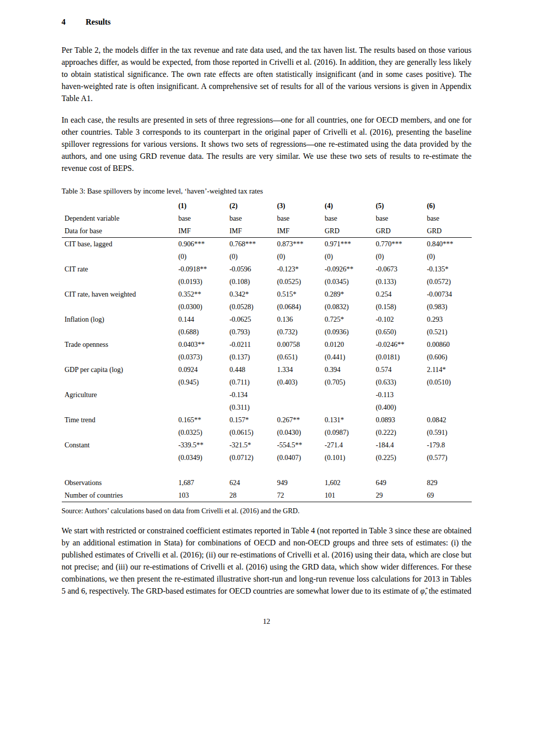4 Results
Per Table 2, the models differ in the tax revenue and rate data used, and the tax haven list. The results based on those various approaches differ, as would be expected, from those reported in Crivelli et al. (2016). In addition, they are generally less likely to obtain statistical significance. The own rate effects are often statistically insignificant (and in some cases positive). The haven-weighted rate is often insignificant. A comprehensive set of results for all of the various versions is given in Appendix Table A1.
In each case, the results are presented in sets of three regressions—one for all countries, one for OECD members, and one for other countries. Table 3 corresponds to its counterpart in the original paper of Crivelli et al. (2016), presenting the baseline spillover regressions for various versions. It shows two sets of regressions—one re-estimated using the data provided by the authors, and one using GRD revenue data. The results are very similar. We use these two sets of results to re-estimate the revenue cost of BEPS.
Table 3: Base spillovers by income level, ‘haven’-weighted tax rates
| | (1) | (2) | (3) | (4) | (5) | (6) |
| --- | --- | --- | --- | --- | --- | --- |
| Dependent variable | base | base | base | base | base | base |
| Data for base | IMF | IMF | IMF | GRD | GRD | GRD |
| CIT base, lagged | 0.906*** | 0.768*** | 0.873*** | 0.971*** | 0.770*** | 0.840*** |
| | (0) | (0) | (0) | (0) | (0) | (0) |
| CIT rate | -0.0918** | -0.0596 | -0.123* | -0.0926** | -0.0673 | -0.135* |
| | (0.0193) | (0.108) | (0.0525) | (0.0345) | (0.133) | (0.0572) |
| CIT rate, haven weighted | 0.352** | 0.342* | 0.515* | 0.289* | 0.254 | -0.00734 |
| | (0.0300) | (0.0528) | (0.0684) | (0.0832) | (0.158) | (0.983) |
| Inflation (log) | 0.144 | -0.0625 | 0.136 | 0.725* | -0.102 | 0.293 |
| | (0.688) | (0.793) | (0.732) | (0.0936) | (0.650) | (0.521) |
| Trade openness | 0.0403** | -0.0211 | 0.00758 | 0.0120 | -0.0246** | 0.00860 |
| | (0.0373) | (0.137) | (0.651) | (0.441) | (0.0181) | (0.606) |
| GDP per capita (log) | 0.0924 | 0.448 | 1.334 | 0.394 | 0.574 | 2.114* |
| | (0.945) | (0.711) | (0.403) | (0.705) | (0.633) | (0.0510) |
| Agriculture | | -0.134 | | | -0.113 | |
| | | (0.311) | | | (0.400) | |
| Time trend | 0.165** | 0.157* | 0.267** | 0.131* | 0.0893 | 0.0842 |
| | (0.0325) | (0.0615) | (0.0430) | (0.0987) | (0.222) | (0.591) |
| Constant | -339.5** | -321.5* | -554.5** | -271.4 | -184.4 | -179.8 |
| | (0.0349) | (0.0712) | (0.0407) | (0.101) | (0.225) | (0.577) |
| Observations | 1,687 | 624 | 949 | 1,602 | 649 | 829 |
| Number of countries | 103 | 28 | 72 | 101 | 29 | 69 |
Source: Authors’ calculations based on data from Crivelli et al. (2016) and the GRD.
We start with restricted or constrained coefficient estimates reported in Table 4 (not reported in Table 3 since these are obtained by an additional estimation in Stata) for combinations of OECD and non-OECD groups and three sets of estimates: (i) the published estimates of Crivelli et al. (2016); (ii) our re-estimations of Crivelli et al. (2016) using their data, which are close but not precise; and (iii) our re-estimations of Crivelli et al. (2016) using the GRD data, which show wider differences. For these combinations, we then present the re-estimated illustrative short-run and long-run revenue loss calculations for 2013 in Tables 5 and 6, respectively. The GRD-based estimates for OECD countries are somewhat lower due to its estimate of φ̂, the estimated
12